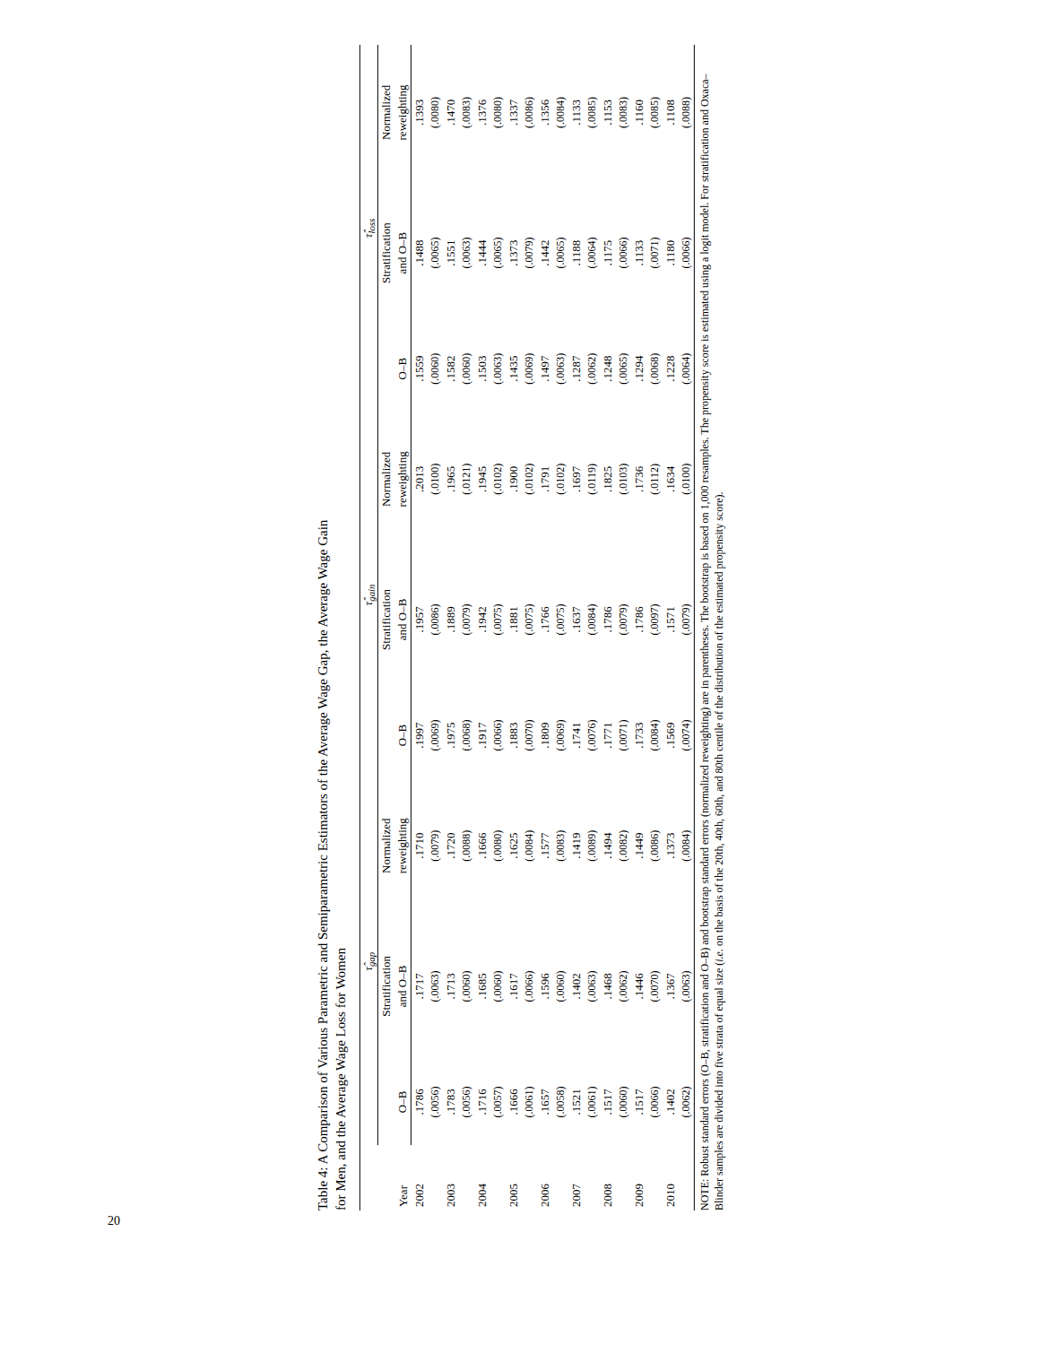Table 4: A Comparison of Various Parametric and Semiparametric Estimators of the Average Wage Gap, the Average Wage Gain
for Men, and the Average Wage Loss for Women
| Year | τ̂ gap | τ̂ gain | τ̂ loss |
| --- | --- | --- | --- |
| | Stratification | Normalized | | Stratification | Normalized | | Stratification | Normalized |
| O–B | and O–B | reweighting | O–B | and O–B | reweighting | O–B | and O–B | reweighting |
| 2002 | .1786 | .1717 | .1710 | .1997 | .1957 | .2013 | .1559 | .1488 | .1393 |
| | (.0056) | (.0063) | (.0079) | (.0069) | (.0086) | (.0100) | (.0060) | (.0065) | (.0080) |
| 2003 | .1783 | .1713 | .1720 | .1975 | .1889 | .1965 | .1582 | .1551 | .1470 |
| | (.0056) | (.0060) | (.0088) | (.0068) | (.0079) | (.0121) | (.0060) | (.0063) | (.0083) |
| 2004 | .1716 | .1685 | .1666 | .1917 | .1942 | .1945 | .1503 | .1444 | .1376 |
| | (.0057) | (.0060) | (.0080) | (.0066) | (.0075) | (.0102) | (.0063) | (.0065) | (.0080) |
| 2005 | .1666 | .1617 | .1625 | .1883 | .1881 | .1900 | .1435 | .1373 | .1337 |
| | (.0061) | (.0066) | (.0084) | (.0070) | (.0075) | (.0102) | (.0069) | (.0079) | (.0086) |
| 2006 | .1657 | .1596 | .1577 | .1809 | .1766 | .1791 | .1497 | .1442 | .1356 |
| | (.0058) | (.0060) | (.0083) | (.0069) | (.0075) | (.0102) | (.0063) | (.0065) | (.0084) |
| 2007 | .1521 | .1402 | .1419 | .1741 | .1637 | .1697 | .1287 | .1188 | .1133 |
| | (.0061) | (.0063) | (.0089) | (.0076) | (.0084) | (.0119) | (.0062) | (.0064) | (.0085) |
| 2008 | .1517 | .1468 | .1494 | .1771 | .1786 | .1825 | .1248 | .1175 | .1153 |
| | (.0060) | (.0062) | (.0082) | (.0071) | (.0079) | (.0103) | (.0065) | (.0066) | (.0083) |
| 2009 | .1517 | .1446 | .1449 | .1733 | .1786 | .1736 | .1294 | .1133 | .1160 |
| | (.0066) | (.0070) | (.0086) | (.0084) | (.0097) | (.0112) | (.0068) | (.0071) | (.0085) |
| 2010 | .1402 | .1367 | .1373 | .1569 | .1571 | .1634 | .1228 | .1180 | .1108 |
| | (.0062) | (.0063) | (.0084) | (.0074) | (.0079) | (.0100) | (.0064) | (.0066) | (.0088) |
NOTE: Robust standard errors (O–B, stratification and O–B) and bootstrap standard errors (normalized reweighting) are in parentheses. The bootstrap is based on 1,000 resamples. The propensity score is estimated using a logit model. For stratification and Oxaca–Blinder samples are divided into five strata of equal size (i.e. on the basis of the 20th, 40th, 60th, and 80th centile of the distribution of the estimated propensity score).
20